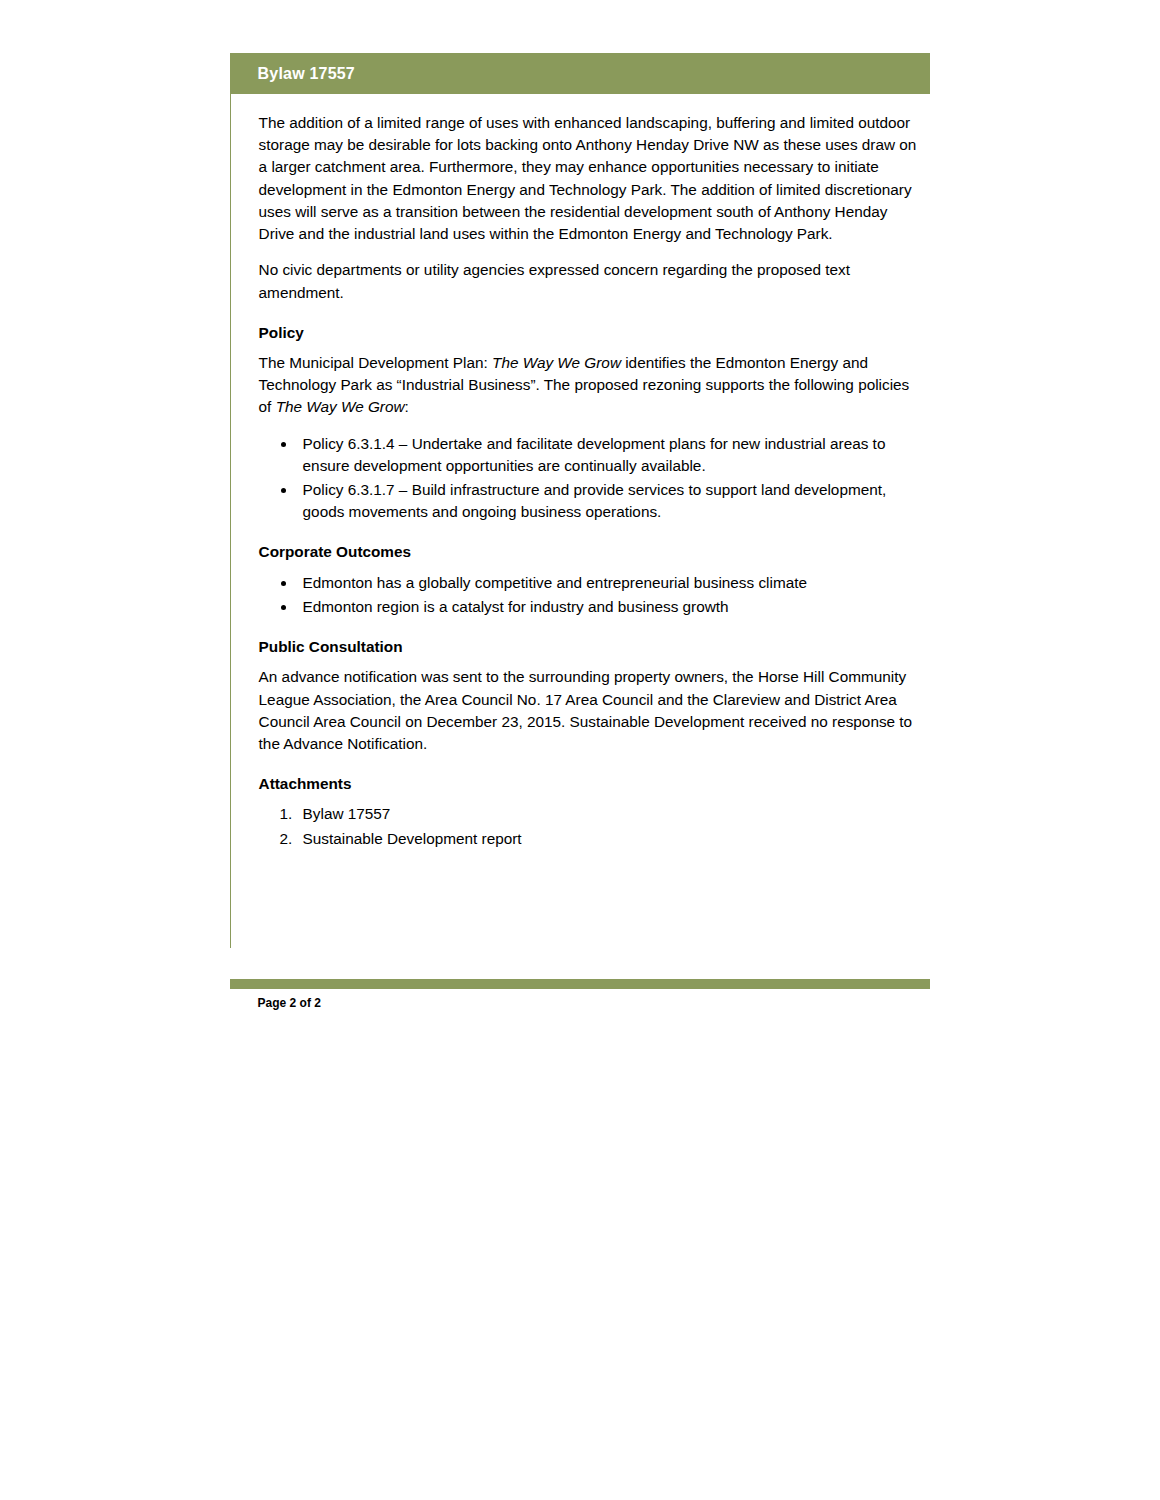Bylaw 17557
The addition of a limited range of uses with enhanced landscaping, buffering and limited outdoor storage may be desirable for lots backing onto Anthony Henday Drive NW as these uses draw on a larger catchment area. Furthermore, they may enhance opportunities necessary to initiate development in the Edmonton Energy and Technology Park. The addition of limited discretionary uses will serve as a transition between the residential development south of Anthony Henday Drive and the industrial land uses within the Edmonton Energy and Technology Park.
No civic departments or utility agencies expressed concern regarding the proposed text amendment.
Policy
The Municipal Development Plan: The Way We Grow identifies the Edmonton Energy and Technology Park as “Industrial Business”. The proposed rezoning supports the following policies of The Way We Grow:
Policy 6.3.1.4 – Undertake and facilitate development plans for new industrial areas to ensure development opportunities are continually available.
Policy 6.3.1.7 – Build infrastructure and provide services to support land development, goods movements and ongoing business operations.
Corporate Outcomes
Edmonton has a globally competitive and entrepreneurial business climate
Edmonton region is a catalyst for industry and business growth
Public Consultation
An advance notification was sent to the surrounding property owners, the Horse Hill Community League Association, the Area Council No. 17 Area Council and the Clareview and District Area Council Area Council on December 23, 2015. Sustainable Development received no response to the Advance Notification.
Attachments
Bylaw 17557
Sustainable Development report
Page 2 of 2